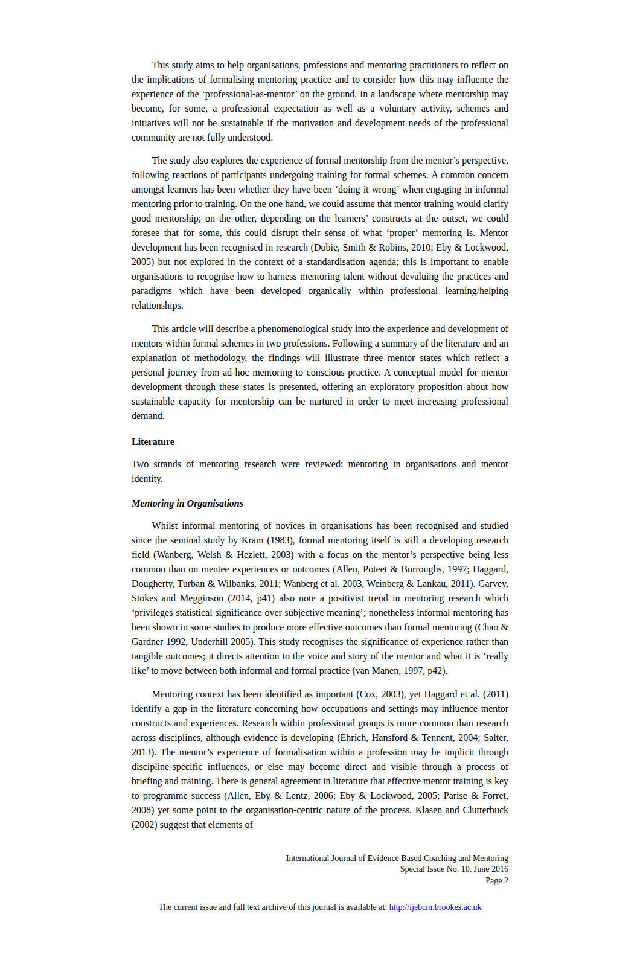This study aims to help organisations, professions and mentoring practitioners to reflect on the implications of formalising mentoring practice and to consider how this may influence the experience of the ‘professional-as-mentor’ on the ground. In a landscape where mentorship may become, for some, a professional expectation as well as a voluntary activity, schemes and initiatives will not be sustainable if the motivation and development needs of the professional community are not fully understood.
The study also explores the experience of formal mentorship from the mentor’s perspective, following reactions of participants undergoing training for formal schemes. A common concern amongst learners has been whether they have been ‘doing it wrong’ when engaging in informal mentoring prior to training. On the one hand, we could assume that mentor training would clarify good mentorship; on the other, depending on the learners’ constructs at the outset, we could foresee that for some, this could disrupt their sense of what ‘proper’ mentoring is. Mentor development has been recognised in research (Dobie, Smith & Robins, 2010; Eby & Lockwood, 2005) but not explored in the context of a standardisation agenda; this is important to enable organisations to recognise how to harness mentoring talent without devaluing the practices and paradigms which have been developed organically within professional learning/helping relationships.
This article will describe a phenomenological study into the experience and development of mentors within formal schemes in two professions. Following a summary of the literature and an explanation of methodology, the findings will illustrate three mentor states which reflect a personal journey from ad-hoc mentoring to conscious practice. A conceptual model for mentor development through these states is presented, offering an exploratory proposition about how sustainable capacity for mentorship can be nurtured in order to meet increasing professional demand.
Literature
Two strands of mentoring research were reviewed: mentoring in organisations and mentor identity.
Mentoring in Organisations
Whilst informal mentoring of novices in organisations has been recognised and studied since the seminal study by Kram (1983), formal mentoring itself is still a developing research field (Wanberg, Welsh & Hezlett, 2003) with a focus on the mentor’s perspective being less common than on mentee experiences or outcomes (Allen, Poteet & Burroughs, 1997; Haggard, Dougherty, Turban & Wilbanks, 2011; Wanberg et al. 2003, Weinberg & Lankau, 2011). Garvey, Stokes and Megginson (2014, p41) also note a positivist trend in mentoring research which ‘privileges statistical significance over subjective meaning’; nonetheless informal mentoring has been shown in some studies to produce more effective outcomes than formal mentoring (Chao & Gardner 1992, Underhill 2005). This study recognises the significance of experience rather than tangible outcomes; it directs attention to the voice and story of the mentor and what it is ‘really like’ to move between both informal and formal practice (van Manen, 1997, p42).
Mentoring context has been identified as important (Cox, 2003), yet Haggard et al. (2011) identify a gap in the literature concerning how occupations and settings may influence mentor constructs and experiences. Research within professional groups is more common than research across disciplines, although evidence is developing (Ehrich, Hansford & Tennent, 2004; Salter, 2013). The mentor’s experience of formalisation within a profession may be implicit through discipline-specific influences, or else may become direct and visible through a process of briefing and training. There is general agreement in literature that effective mentor training is key to programme success (Allen, Eby & Lentz, 2006; Eby & Lockwood, 2005; Parise & Forret, 2008) yet some point to the organisation-centric nature of the process. Klasen and Clutterbuck (2002) suggest that elements of
International Journal of Evidence Based Coaching and Mentoring
Special Issue No. 10, June 2016
Page 2
The current issue and full text archive of this journal is available at: http://ijebcm.brookes.ac.uk